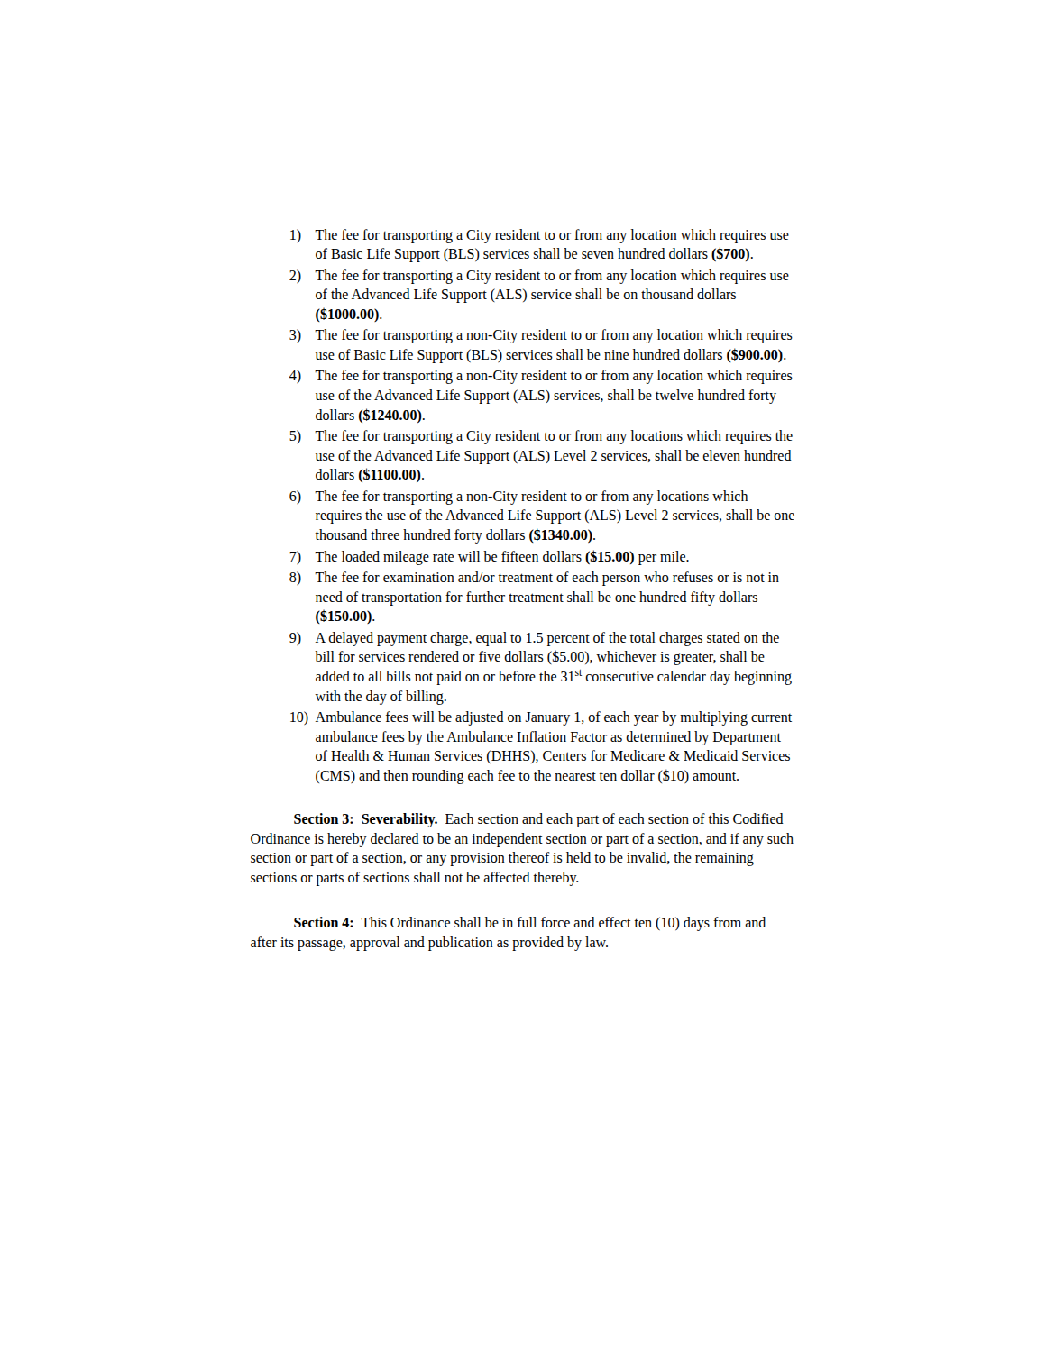The fee for transporting a City resident to or from any location which requires use of Basic Life Support (BLS) services shall be seven hundred dollars ($700).
The fee for transporting a City resident to or from any location which requires use of the Advanced Life Support (ALS) service shall be on thousand dollars ($1000.00).
The fee for transporting a non-City resident to or from any location which requires use of Basic Life Support (BLS) services shall be nine hundred dollars ($900.00).
The fee for transporting a non-City resident to or from any location which requires use of the Advanced Life Support (ALS) services, shall be twelve hundred forty dollars ($1240.00).
The fee for transporting a City resident to or from any locations which requires the use of the Advanced Life Support (ALS) Level 2 services, shall be eleven hundred dollars ($1100.00).
The fee for transporting a non-City resident to or from any locations which requires the use of the Advanced Life Support (ALS) Level 2 services, shall be one thousand three hundred forty dollars ($1340.00).
The loaded mileage rate will be fifteen dollars ($15.00) per mile.
The fee for examination and/or treatment of each person who refuses or is not in need of transportation for further treatment shall be one hundred fifty dollars ($150.00).
A delayed payment charge, equal to 1.5 percent of the total charges stated on the bill for services rendered or five dollars ($5.00), whichever is greater, shall be added to all bills not paid on or before the 31st consecutive calendar day beginning with the day of billing.
Ambulance fees will be adjusted on January 1, of each year by multiplying current ambulance fees by the Ambulance Inflation Factor as determined by Department of Health & Human Services (DHHS), Centers for Medicare & Medicaid Services (CMS) and then rounding each fee to the nearest ten dollar ($10) amount.
Section 3: Severability. Each section and each part of each section of this Codified Ordinance is hereby declared to be an independent section or part of a section, and if any such section or part of a section, or any provision thereof is held to be invalid, the remaining sections or parts of sections shall not be affected thereby.
Section 4: This Ordinance shall be in full force and effect ten (10) days from and after its passage, approval and publication as provided by law.